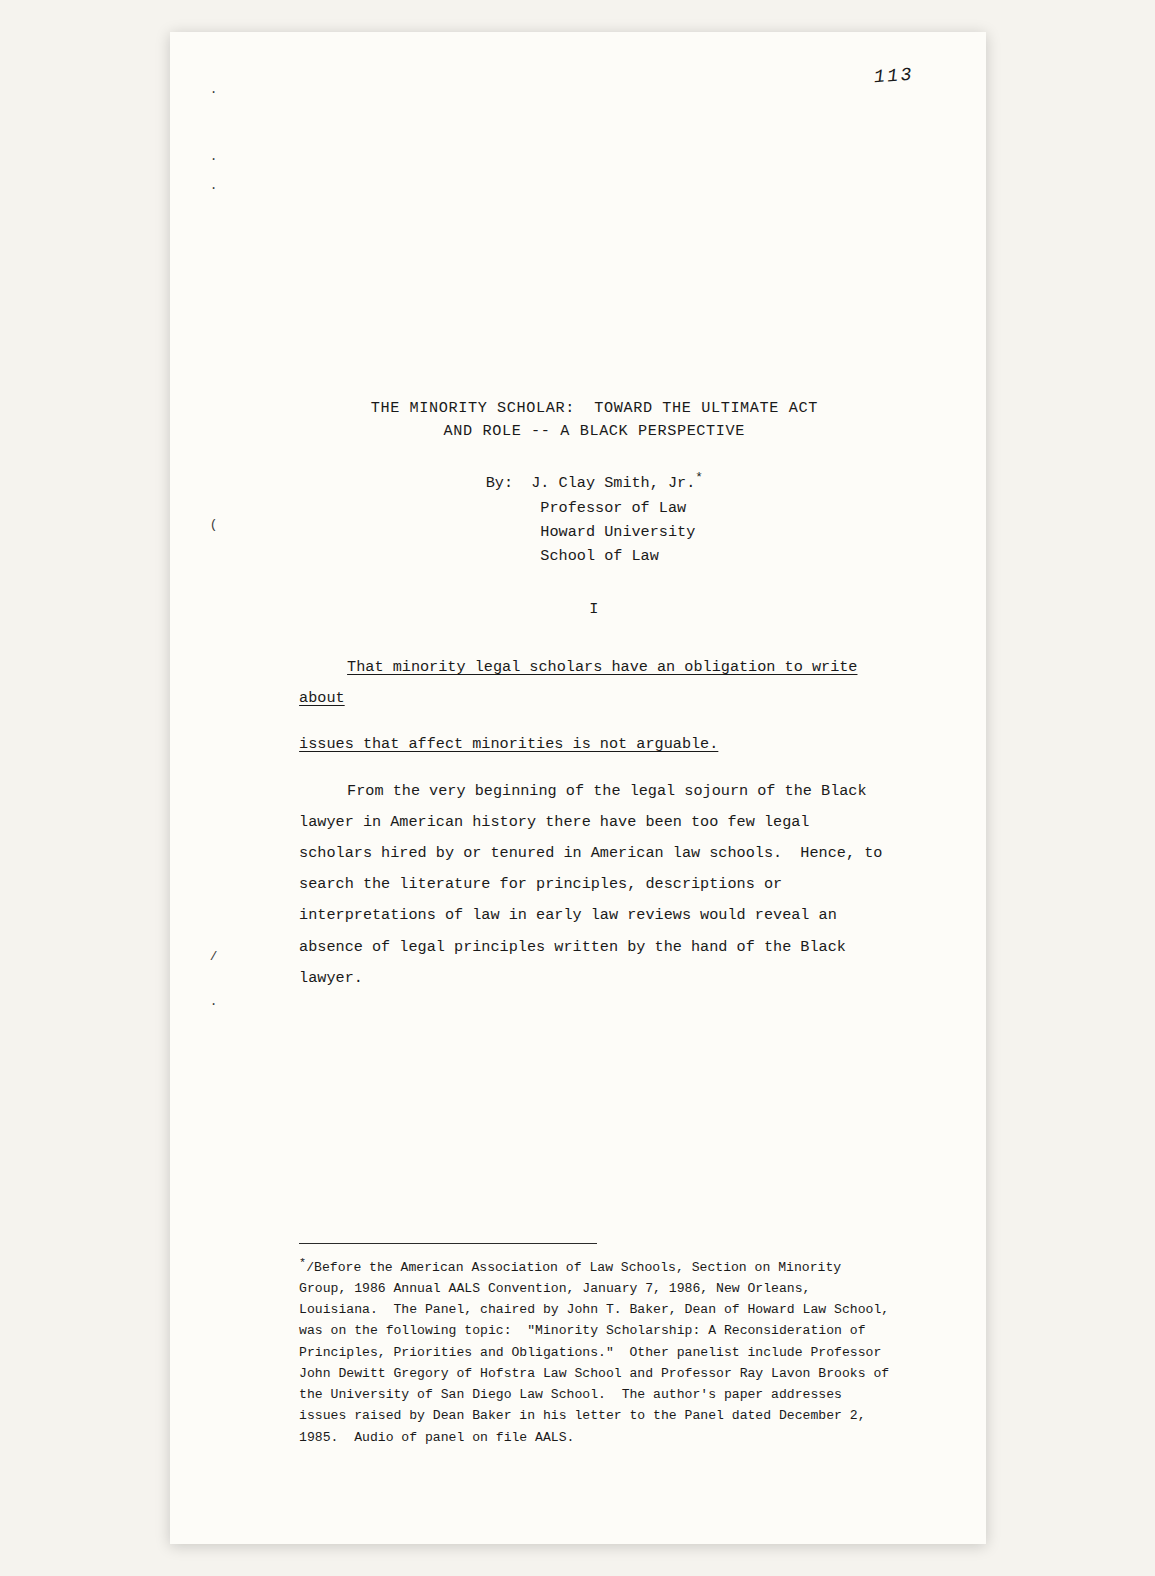113
·
·
·
(
/
·
THE MINORITY SCHOLAR: TOWARD THE ULTIMATE ACT
AND ROLE -- A BLACK PERSPECTIVE
By: J. Clay Smith, Jr.*
Professor of Law
Howard University
School of Law
I
That minority legal scholars have an obligation to write about
issues that affect minorities is not arguable.
From the very beginning of the legal sojourn of the Black lawyer in American history there have been too few legal scholars hired by or tenured in American law schools. Hence, to search the literature for principles, descriptions or interpretations of law in early law reviews would reveal an absence of legal principles written by the hand of the Black lawyer.
*/Before the American Association of Law Schools, Section on Minority Group, 1986 Annual AALS Convention, January 7, 1986, New Orleans, Louisiana. The Panel, chaired by John T. Baker, Dean of Howard Law School, was on the following topic: "Minority Scholarship: A Reconsideration of Principles, Priorities and Obligations." Other panelist include Professor John Dewitt Gregory of Hofstra Law School and Professor Ray Lavon Brooks of the University of San Diego Law School. The author's paper addresses issues raised by Dean Baker in his letter to the Panel dated December 2, 1985. Audio of panel on file AALS.